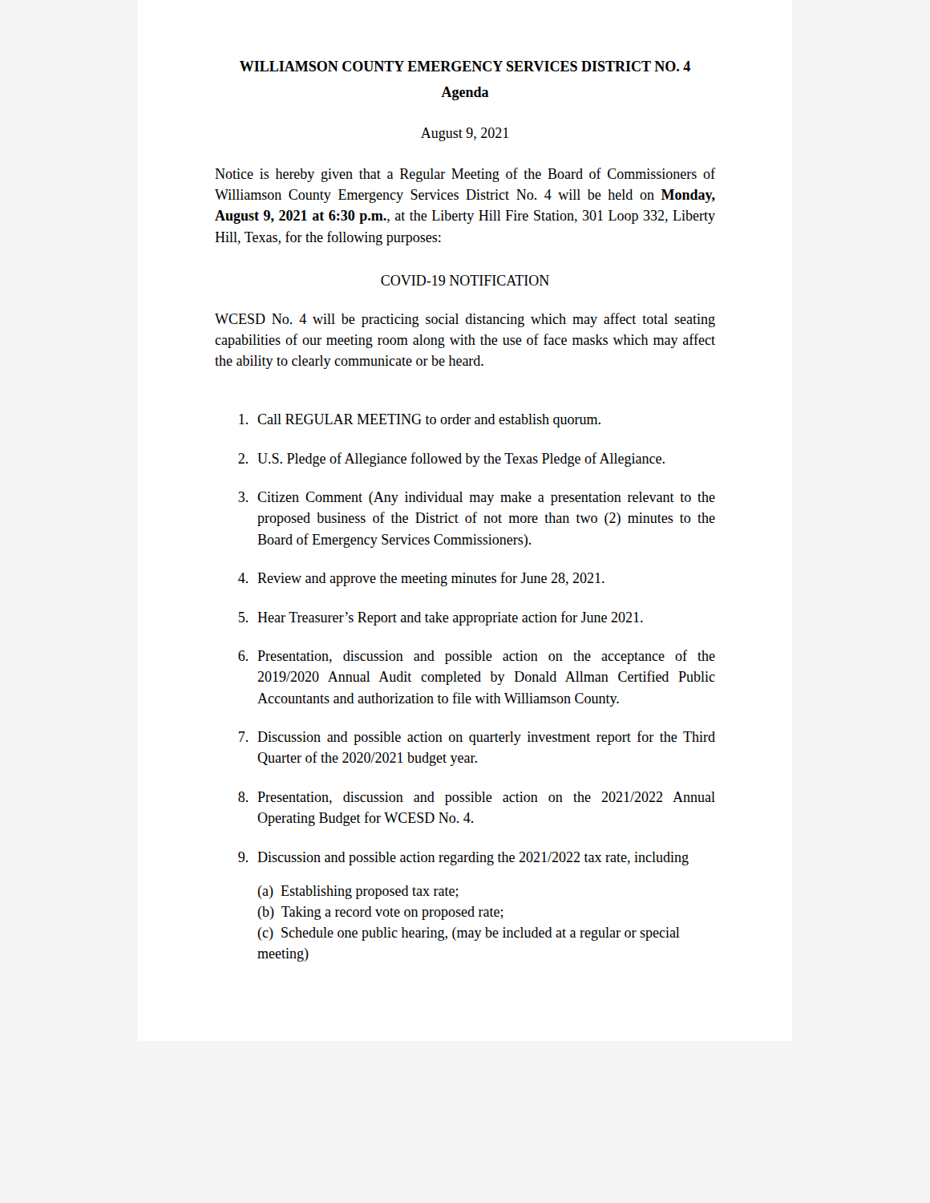Williamson County Emergency Services District No. 4
Agenda
August 9, 2021
Notice is hereby given that a Regular Meeting of the Board of Commissioners of Williamson County Emergency Services District No. 4 will be held on Monday, August 9, 2021 at 6:30 p.m., at the Liberty Hill Fire Station, 301 Loop 332, Liberty Hill, Texas, for the following purposes:
COVID-19 Notification
WCESD No. 4 will be practicing social distancing which may affect total seating capabilities of our meeting room along with the use of face masks which may affect the ability to clearly communicate or be heard.
Call REGULAR MEETING to order and establish quorum.
U.S. Pledge of Allegiance followed by the Texas Pledge of Allegiance.
Citizen Comment (Any individual may make a presentation relevant to the proposed business of the District of not more than two (2) minutes to the Board of Emergency Services Commissioners).
Review and approve the meeting minutes for June 28, 2021.
Hear Treasurer’s Report and take appropriate action for June 2021.
Presentation, discussion and possible action on the acceptance of the 2019/2020 Annual Audit completed by Donald Allman Certified Public Accountants and authorization to file with Williamson County.
Discussion and possible action on quarterly investment report for the Third Quarter of the 2020/2021 budget year.
Presentation, discussion and possible action on the 2021/2022 Annual Operating Budget for WCESD No. 4.
Discussion and possible action regarding the 2021/2022 tax rate, including
(a) Establishing proposed tax rate;
(b) Taking a record vote on proposed rate;
(c) Schedule one public hearing, (may be included at a regular or special meeting)